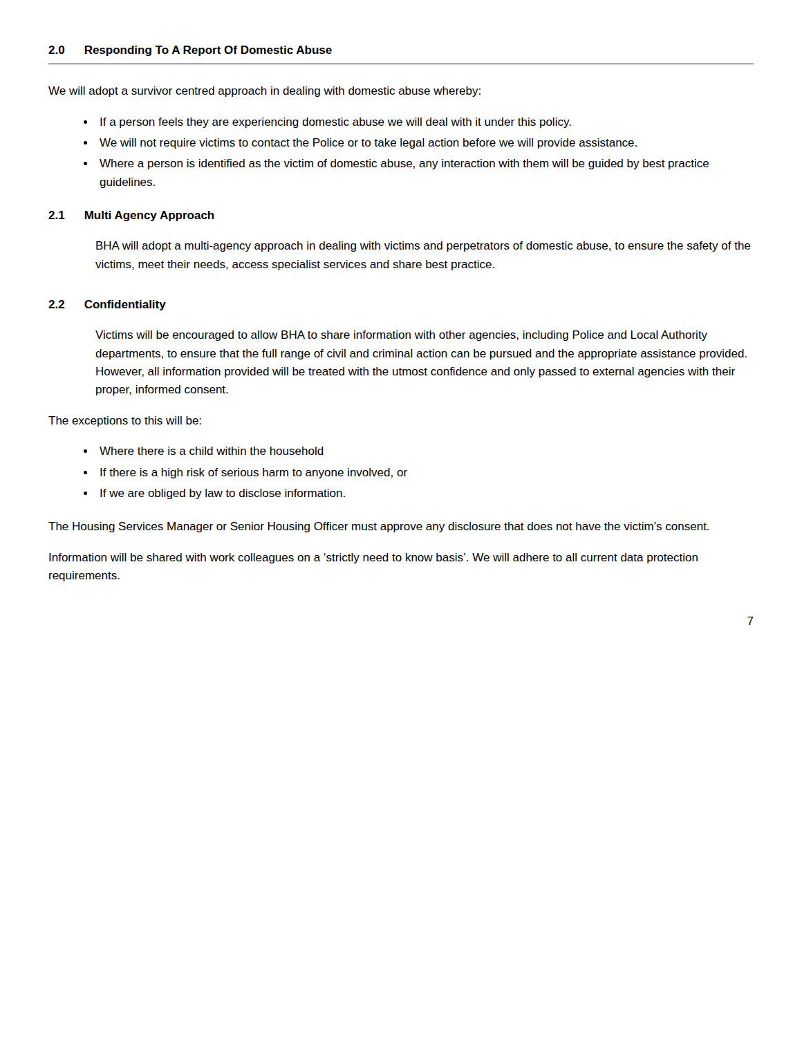2.0
Responding To A Report Of Domestic Abuse
We will adopt a survivor centred approach in dealing with domestic abuse whereby:
If a person feels they are experiencing domestic abuse we will deal with it under this policy.
We will not require victims to contact the Police or to take legal action before we will provide assistance.
Where a person is identified as the victim of domestic abuse, any interaction with them will be guided by best practice guidelines.
2.1
Multi Agency Approach
BHA will adopt a multi-agency approach in dealing with victims and perpetrators of domestic abuse, to ensure the safety of the victims, meet their needs, access specialist services and share best practice.
2.2
Confidentiality
Victims will be encouraged to allow BHA to share information with other agencies, including Police and Local Authority departments, to ensure that the full range of civil and criminal action can be pursued and the appropriate assistance provided. However, all information provided will be treated with the utmost confidence and only passed to external agencies with their proper, informed consent.
The exceptions to this will be:
Where there is a child within the household
If there is a high risk of serious harm to anyone involved, or
If we are obliged by law to disclose information.
The Housing Services Manager or Senior Housing Officer must approve any disclosure that does not have the victim’s consent.
Information will be shared with work colleagues on a ‘strictly need to know basis’. We will adhere to all current data protection requirements.
7